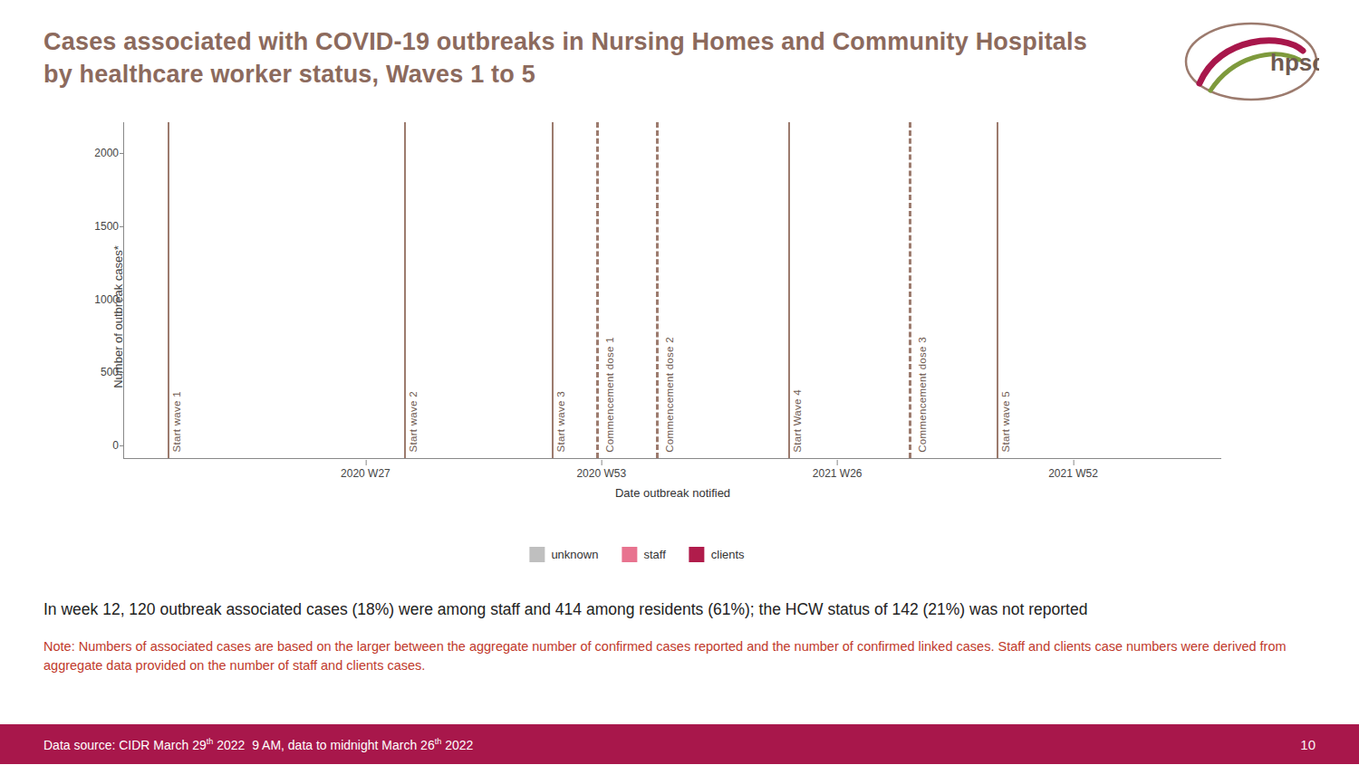Cases associated with COVID-19 outbreaks in Nursing Homes and Community Hospitals by healthcare worker status, Waves 1 to 5
hpsc
Number of outbreak cases*
0
500
1000
1500
2000
2020 W27
2020 W53
2021 W26
2021 W52
Date outbreak notified
Start wave 1
Start wave 2
Start wave 3
Commencement dose 1
Commencement dose 2
Start Wave 4
Commencement dose 3
Start wave 5
unknown
staff
clients
In week 12, 120 outbreak associated cases (18%) were among staff and 414 among residents (61%); the HCW status of 142 (21%) was not reported
Note: Numbers of associated cases are based on the larger between the aggregate number of confirmed cases reported and the number of confirmed linked cases. Staff and clients case numbers were derived from aggregate data provided on the number of staff and clients cases.
Data source: CIDR March 29th 2022 9 AM, data to midnight March 26th 2022
10